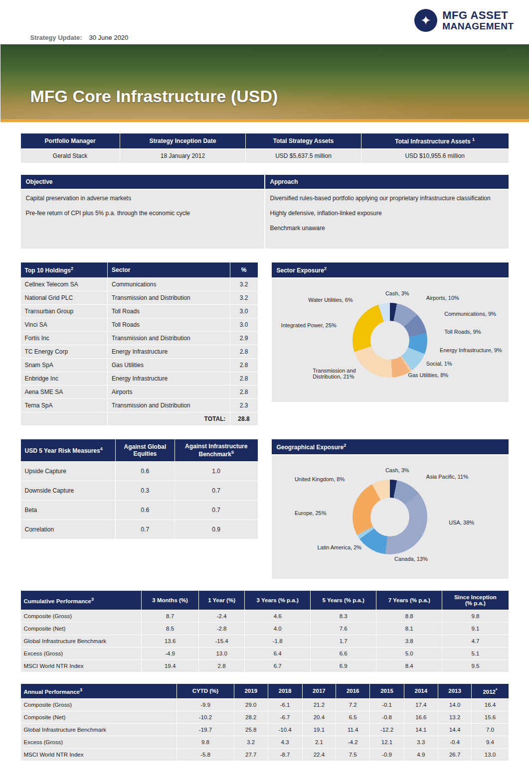✦
MFG ASSET MANAGEMENT
Strategy Update: 30 June 2020
MFG Core Infrastructure (USD)
| Portfolio Manager | Strategy Inception Date | Total Strategy Assets | Total Infrastructure Assets 1 |
| --- | --- | --- | --- |
| Gerald Stack | 18 January 2012 | USD $5,637.5 million | USD $10,955.6 million |
Objective
Capital preservation in adverse markets
Pre-fee return of CPI plus 5% p.a. through the economic cycle
Approach
Diversified rules-based portfolio applying our proprietary infrastructure classification
Highly defensive, inflation-linked exposure
Benchmark unaware
| Top 10 Holdings 2 | Sector | % |
| --- | --- | --- |
| Cellnex Telecom SA | Communications | 3.2 |
| National Grid PLC | Transmission and Distribution | 3.2 |
| Transurban Group | Toll Roads | 3.0 |
| Vinci SA | Toll Roads | 3.0 |
| Fortis Inc | Transmission and Distribution | 2.9 |
| TC Energy Corp | Energy Infrastructure | 2.8 |
| Snam SpA | Gas Utilities | 2.8 |
| Enbridge Inc | Energy Infrastructure | 2.8 |
| Aena SME SA | Airports | 2.8 |
| Terna SpA | Transmission and Distribution | 2.3 |
| | TOTAL: | 28.8 |
Sector Exposure2
Cash, 3% Airports, 10% Communications, 9% Toll Roads, 9% Energy Infrastructure, 9% Social, 1% Gas Utilities, 8% Transmission and
Distribution, 21% Integrated Power, 25% Water Utilities, 6%
| USD 5 Year Risk Measures 4 | Against Global Equities | Against Infrastructure Benchmark 5 |
| --- | --- | --- |
| Upside Capture | 0.6 | 1.0 |
| Downside Capture | 0.3 | 0.7 |
| Beta | 0.6 | 0.7 |
| Correlation | 0.7 | 0.9 |
Geographical Exposure2
Cash, 3% Asia Pacific, 11% USA, 38% Canada, 13% Latin America, 2% Europe, 25% United Kingdom, 8%
| Cumulative Performance 3 | 3 Months (%) | 1 Year (%) | 3 Years (% p.a.) | 5 Years (% p.a.) | 7 Years (% p.a.) | Since Inception (% p.a.) |
| --- | --- | --- | --- | --- | --- | --- |
| Composite (Gross) | 8.7 | -2.4 | 4.6 | 8.3 | 8.8 | 9.8 |
| Composite (Net) | 8.5 | -2.8 | 4.0 | 7.6 | 8.1 | 9.1 |
| Global Infrastructure Benchmark | 13.6 | -15.4 | -1.8 | 1.7 | 3.8 | 4.7 |
| Excess (Gross) | -4.9 | 13.0 | 6.4 | 6.6 | 5.0 | 5.1 |
| MSCI World NTR Index | 19.4 | 2.8 | 6.7 | 6.9 | 8.4 | 9.5 |
| Annual Performance 3 | CYTD (%) | 2019 | 2018 | 2017 | 2016 | 2015 | 2014 | 2013 | 2012 * |
| --- | --- | --- | --- | --- | --- | --- | --- | --- | --- |
| Composite (Gross) | -9.9 | 29.0 | -6.1 | 21.2 | 7.2 | -0.1 | 17.4 | 14.0 | 16.4 |
| Composite (Net) | -10.2 | 28.2 | -6.7 | 20.4 | 6.5 | -0.8 | 16.6 | 13.2 | 15.6 |
| Global Infrastructure Benchmark | -19.7 | 25.8 | -10.4 | 19.1 | 11.4 | -12.2 | 14.1 | 14.4 | 7.0 |
| Excess (Gross) | 9.8 | 3.2 | 4.3 | 2.1 | -4.2 | 12.1 | 3.3 | -0.4 | 9.4 |
| MSCI World NTR Index | -5.8 | 27.7 | -8.7 | 22.4 | 7.5 | -0.9 | 4.9 | 26.7 | 13.0 |